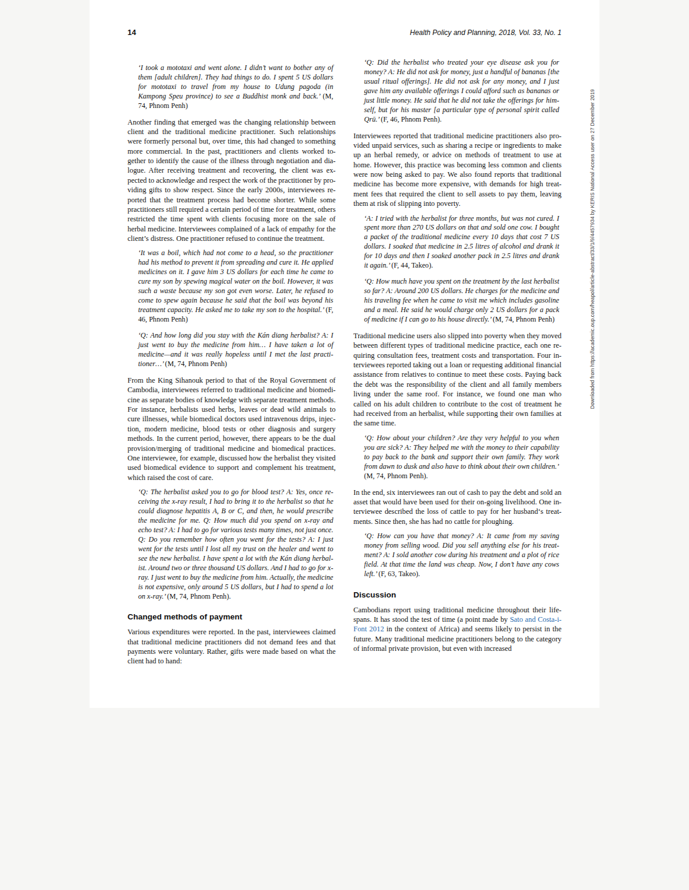14 Health Policy and Planning, 2018, Vol. 33, No. 1
Downloaded from https://academic.oup.com/heapol/article-abstract/33/1/9/4457934 by KERIS National Access user on 27 December 2019
‘I took a mototaxi and went alone. I didn’t want to bother any of them [adult children]. They had things to do. I spent 5 US dollars for mototaxi to travel from my house to Udung pagoda (in Kampong Speu province) to see a Buddhist monk and back.’ (M, 74, Phnom Penh)
Another finding that emerged was the changing relationship between client and the traditional medicine practitioner. Such relationships were formerly personal but, over time, this had changed to something more commercial. In the past, practitioners and clients worked together to identify the cause of the illness through negotiation and dialogue. After receiving treatment and recovering, the client was expected to acknowledge and respect the work of the practitioner by providing gifts to show respect. Since the early 2000s, interviewees reported that the treatment process had become shorter. While some practitioners still required a certain period of time for treatment, others restricted the time spent with clients focusing more on the sale of herbal medicine. Interviewees complained of a lack of empathy for the client’s distress. One practitioner refused to continue the treatment.
‘It was a boil, which had not come to a head, so the practitioner had his method to prevent it from spreading and cure it. He applied medicines on it. I gave him 3 US dollars for each time he came to cure my son by spewing magical water on the boil. However, it was such a waste because my son got even worse. Later, he refused to come to spew again because he said that the boil was beyond his treatment capacity. He asked me to take my son to the hospital.’ (F, 46, Phnom Penh)
‘Q: And how long did you stay with the Kán diang herbalist? A: I just went to buy the medicine from him… I have taken a lot of medicine—and it was really hopeless until I met the last practitioner…’ (M, 74, Phnom Penh)
From the King Sihanouk period to that of the Royal Government of Cambodia, interviewees referred to traditional medicine and biomedicine as separate bodies of knowledge with separate treatment methods. For instance, herbalists used herbs, leaves or dead wild animals to cure illnesses, while biomedical doctors used intravenous drips, injection, modern medicine, blood tests or other diagnosis and surgery methods. In the current period, however, there appears to be the dual provision/merging of traditional medicine and biomedical practices. One interviewee, for example, discussed how the herbalist they visited used biomedical evidence to support and complement his treatment, which raised the cost of care.
‘Q: The herbalist asked you to go for blood test? A: Yes, once receiving the x-ray result, I had to bring it to the herbalist so that he could diagnose hepatitis A, B or C, and then, he would prescribe the medicine for me. Q: How much did you spend on x-ray and echo test? A: I had to go for various tests many times, not just once. Q: Do you remember how often you went for the tests? A: I just went for the tests until I lost all my trust on the healer and went to see the new herbalist. I have spent a lot with the Kán diang herbalist. Around two or three thousand US dollars. And I had to go for x-ray. I just went to buy the medicine from him. Actually, the medicine is not expensive, only around 5 US dollars, but I had to spend a lot on x-ray.’ (M, 74, Phnom Penh).
Changed methods of payment
Various expenditures were reported. In the past, interviewees claimed that traditional medicine practitioners did not demand fees and that payments were voluntary. Rather, gifts were made based on what the client had to hand:
‘Q: Did the herbalist who treated your eye disease ask you for money? A: He did not ask for money, just a handful of bananas [the usual ritual offerings]. He did not ask for any money, and I just gave him any available offerings I could afford such as bananas or just little money. He said that he did not take the offerings for himself, but for his master [a particular type of personal spirit called Qrū.’ (F, 46, Phnom Penh).
Interviewees reported that traditional medicine practitioners also provided unpaid services, such as sharing a recipe or ingredients to make up an herbal remedy, or advice on methods of treatment to use at home. However, this practice was becoming less common and clients were now being asked to pay. We also found reports that traditional medicine has become more expensive, with demands for high treatment fees that required the client to sell assets to pay them, leaving them at risk of slipping into poverty.
‘A: I tried with the herbalist for three months, but was not cured. I spent more than 270 US dollars on that and sold one cow. I bought a packet of the traditional medicine every 10 days that cost 7 US dollars. I soaked that medicine in 2.5 litres of alcohol and drank it for 10 days and then I soaked another pack in 2.5 litres and drank it again.’ (F, 44, Takeo).
‘Q: How much have you spent on the treatment by the last herbalist so far? A: Around 200 US dollars. He charges for the medicine and his traveling fee when he came to visit me which includes gasoline and a meal. He said he would charge only 2 US dollars for a pack of medicine if I can go to his house directly.’ (M, 74, Phnom Penh)
Traditional medicine users also slipped into poverty when they moved between different types of traditional medicine practice, each one requiring consultation fees, treatment costs and transportation. Four interviewees reported taking out a loan or requesting additional financial assistance from relatives to continue to meet these costs. Paying back the debt was the responsibility of the client and all family members living under the same roof. For instance, we found one man who called on his adult children to contribute to the cost of treatment he had received from an herbalist, while supporting their own families at the same time.
‘Q: How about your children? Are they very helpful to you when you are sick? A: They helped me with the money to their capability to pay back to the bank and support their own family. They work from dawn to dusk and also have to think about their own children.’ (M, 74, Phnom Penh).
In the end, six interviewees ran out of cash to pay the debt and sold an asset that would have been used for their on-going livelihood. One interviewee described the loss of cattle to pay for her husband‘s treatments. Since then, she has had no cattle for ploughing.
‘Q: How can you have that money? A: It came from my saving money from selling wood. Did you sell anything else for his treatment? A: I sold another cow during his treatment and a plot of rice field. At that time the land was cheap. Now, I don’t have any cows left.’ (F, 63, Takeo).
Discussion
Cambodians report using traditional medicine throughout their lifespans. It has stood the test of time (a point made by Sato and Costa-i-Font 2012 in the context of Africa) and seems likely to persist in the future. Many traditional medicine practitioners belong to the category of informal private provision, but even with increased